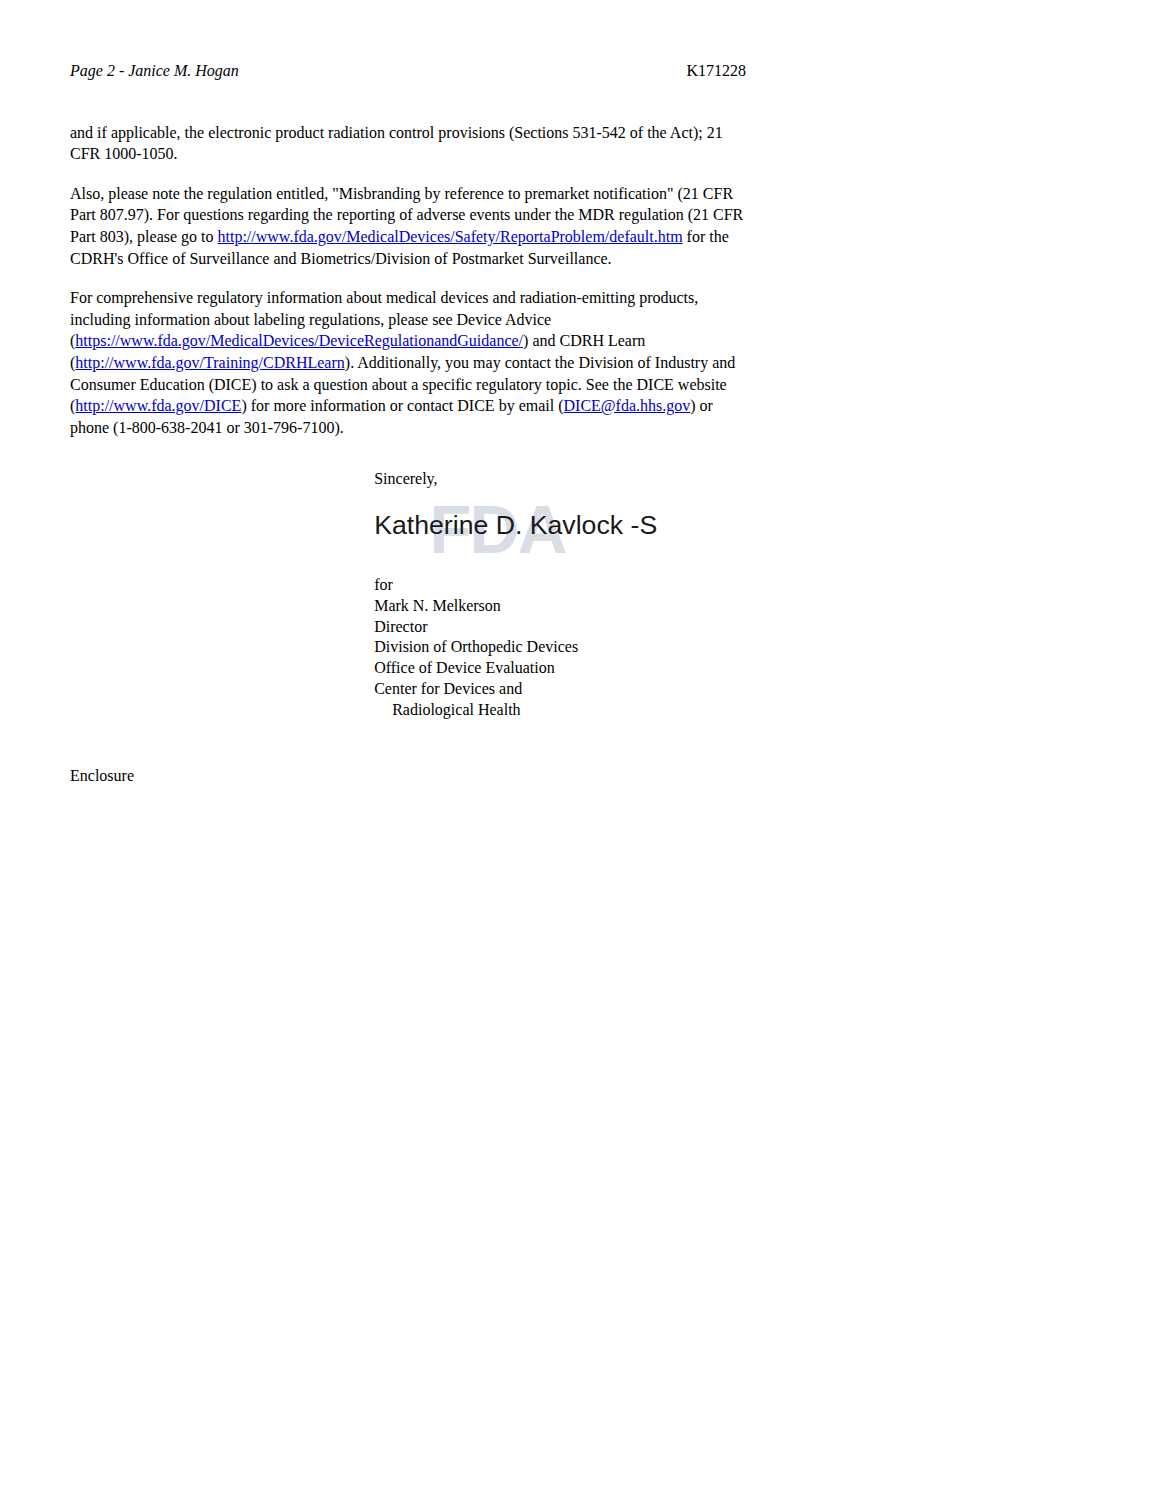Page 2 - Janice M. Hogan
K171228
and if applicable, the electronic product radiation control provisions (Sections 531-542 of the Act); 21 CFR 1000-1050.
Also, please note the regulation entitled, "Misbranding by reference to premarket notification" (21 CFR Part 807.97). For questions regarding the reporting of adverse events under the MDR regulation (21 CFR Part 803), please go to http://www.fda.gov/MedicalDevices/Safety/ReportaProblem/default.htm for the CDRH's Office of Surveillance and Biometrics/Division of Postmarket Surveillance.
For comprehensive regulatory information about medical devices and radiation-emitting products, including information about labeling regulations, please see Device Advice (https://www.fda.gov/MedicalDevices/DeviceRegulationandGuidance/) and CDRH Learn (http://www.fda.gov/Training/CDRHLearn). Additionally, you may contact the Division of Industry and Consumer Education (DICE) to ask a question about a specific regulatory topic. See the DICE website (http://www.fda.gov/DICE) for more information or contact DICE by email (DICE@fda.hhs.gov) or phone (1-800-638-2041 or 301-796-7100).
Sincerely,
FDA
Katherine D. Kavlock -S
for
Mark N. Melkerson
Director
Division of Orthopedic Devices
Office of Device Evaluation
Center for Devices and
Radiological Health
Enclosure